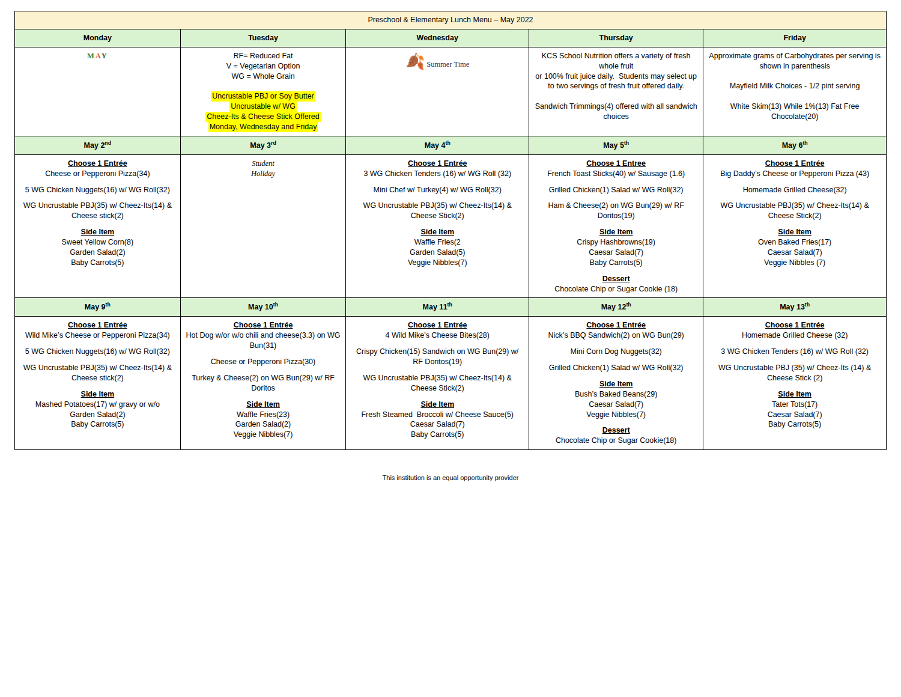| Preschool & Elementary Lunch Menu – May 2022 |
| Monday | Tuesday | Wednesday | Thursday | Friday |
| M A Y | RF= Reduced Fat V = Vegetarian Option WG = Whole Grain Uncrustable PBJ or Soy Butter Uncrustable w/ WG Cheez-Its & Cheese Stick Offered Monday, Wednesday and Friday | 🍂 Summer Time | KCS School Nutrition offers a variety of fresh whole fruit or 100% fruit juice daily. Students may select up to two servings of fresh fruit offered daily. Sandwich Trimmings(4) offered with all sandwich choices | Approximate grams of Carbohydrates per serving is shown in parenthesis Mayfield Milk Choices - 1/2 pint serving White Skim(13) While 1%(13) Fat Free Chocolate(20) |
| May 2 nd | May 3 rd | May 4 th | May 5 th | May 6 th |
| Choose 1 Entrée Cheese or Pepperoni Pizza(34) 5 WG Chicken Nuggets(16) w/ WG Roll(32) WG Uncrustable PBJ(35) w/ Cheez-Its(14) & Cheese stick(2) Side Item Sweet Yellow Corn(8) Garden Salad(2) Baby Carrots(5) | Student Holiday | Choose 1 Entrée 3 WG Chicken Tenders (16) w/ WG Roll (32) Mini Chef w/ Turkey(4) w/ WG Roll(32) WG Uncrustable PBJ(35) w/ Cheez-Its(14) & Cheese Stick(2) Side Item Waffle Fries(2 Garden Salad(5) Veggie Nibbles(7) | Choose 1 Entree French Toast Sticks(40) w/ Sausage (1.6) Grilled Chicken(1) Salad w/ WG Roll(32) Ham & Cheese(2) on WG Bun(29) w/ RF Doritos(19) Side Item Crispy Hashbrowns(19) Caesar Salad(7) Baby Carrots(5) Dessert Chocolate Chip or Sugar Cookie (18) | Choose 1 Entrée Big Daddy’s Cheese or Pepperoni Pizza (43) Homemade Grilled Cheese(32) WG Uncrustable PBJ(35) w/ Cheez-Its(14) & Cheese Stick(2) Side Item Oven Baked Fries(17) Caesar Salad(7) Veggie Nibbles (7) |
| May 9 th | May 10 th | May 11 th | May 12 th | May 13 th |
| Choose 1 Entrée Wild Mike’s Cheese or Pepperoni Pizza(34) 5 WG Chicken Nuggets(16) w/ WG Roll(32) WG Uncrustable PBJ(35) w/ Cheez-Its(14) & Cheese stick(2) Side Item Mashed Potatoes(17) w/ gravy or w/o Garden Salad(2) Baby Carrots(5) | Choose 1 Entrée Hot Dog w/or w/o chili and cheese(3.3) on WG Bun(31) Cheese or Pepperoni Pizza(30) Turkey & Cheese(2) on WG Bun(29) w/ RF Doritos Side Item Waffle Fries(23) Garden Salad(2) Veggie Nibbles(7) | Choose 1 Entrée 4 Wild Mike’s Cheese Bites(28) Crispy Chicken(15) Sandwich on WG Bun(29) w/ RF Doritos(19) WG Uncrustable PBJ(35) w/ Cheez-Its(14) & Cheese Stick(2) Side Item Fresh Steamed Broccoli w/ Cheese Sauce(5) Caesar Salad(7) Baby Carrots(5) | Choose 1 Entrée Nick’s BBQ Sandwich(2) on WG Bun(29) Mini Corn Dog Nuggets(32) Grilled Chicken(1) Salad w/ WG Roll(32) Side Item Bush’s Baked Beans(29) Caesar Salad(7) Veggie Nibbles(7) Dessert Chocolate Chip or Sugar Cookie(18) | Choose 1 Entrée Homemade Grilled Cheese (32) 3 WG Chicken Tenders (16) w/ WG Roll (32) WG Uncrustable PBJ (35) w/ Cheez-Its (14) & Cheese Stick (2) Side Item Tater Tots(17) Caesar Salad(7) Baby Carrots(5) |
This institution is an equal opportunity provider